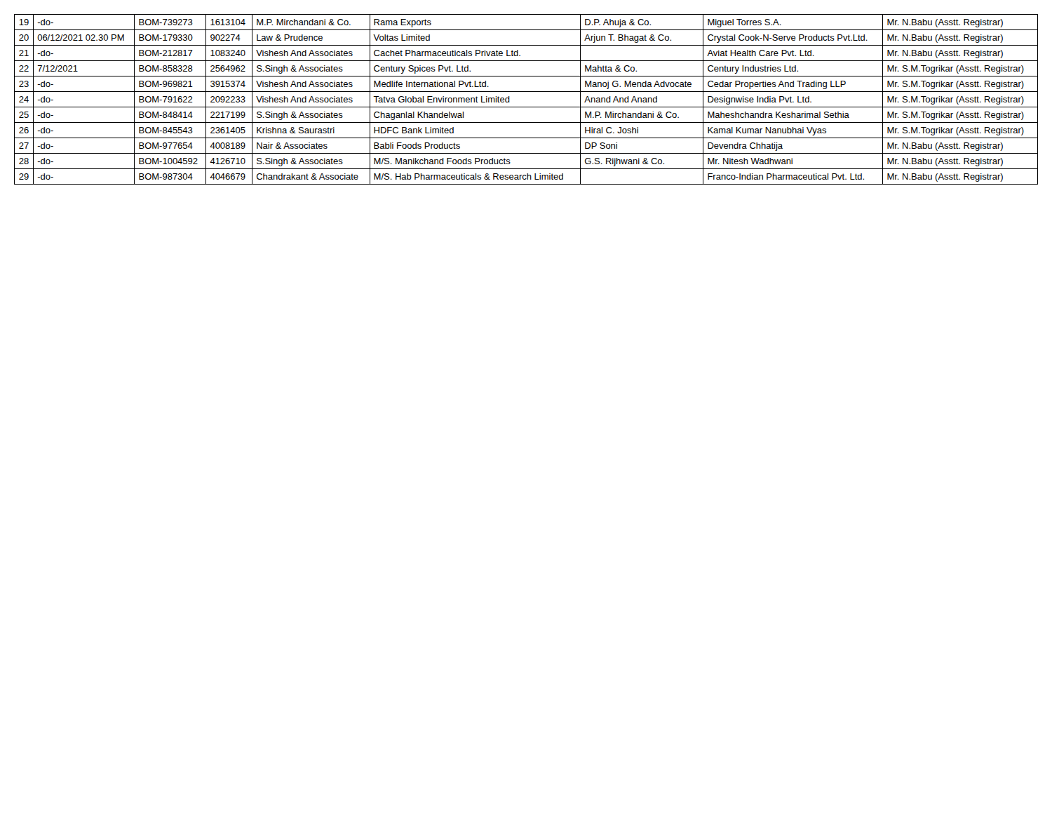| 19 | -do- | BOM-739273 | 1613104 | M.P. Mirchandani & Co. | Rama Exports | D.P. Ahuja & Co. | Miguel Torres S.A. | Mr. N.Babu (Asstt. Registrar) |
| 20 | 06/12/2021 02.30 PM | BOM-179330 | 902274 | Law & Prudence | Voltas Limited | Arjun T. Bhagat & Co. | Crystal Cook-N-Serve Products Pvt.Ltd. | Mr. N.Babu (Asstt. Registrar) |
| 21 | -do- | BOM-212817 | 1083240 | Vishesh And Associates | Cachet Pharmaceuticals Private Ltd. | | Aviat Health Care Pvt. Ltd. | Mr. N.Babu (Asstt. Registrar) |
| 22 | 7/12/2021 | BOM-858328 | 2564962 | S.Singh & Associates | Century Spices Pvt. Ltd. | Mahtta & Co. | Century Industries Ltd. | Mr. S.M.Togrikar (Asstt. Registrar) |
| 23 | -do- | BOM-969821 | 3915374 | Vishesh And Associates | Medlife International Pvt.Ltd. | Manoj G. Menda Advocate | Cedar Properties And Trading LLP | Mr. S.M.Togrikar (Asstt. Registrar) |
| 24 | -do- | BOM-791622 | 2092233 | Vishesh And Associates | Tatva Global Environment Limited | Anand And Anand | Designwise India Pvt. Ltd. | Mr. S.M.Togrikar (Asstt. Registrar) |
| 25 | -do- | BOM-848414 | 2217199 | S.Singh & Associates | Chaganlal Khandelwal | M.P. Mirchandani & Co. | Maheshchandra Kesharimal Sethia | Mr. S.M.Togrikar (Asstt. Registrar) |
| 26 | -do- | BOM-845543 | 2361405 | Krishna & Saurastri | HDFC Bank Limited | Hiral C. Joshi | Kamal Kumar Nanubhai Vyas | Mr. S.M.Togrikar (Asstt. Registrar) |
| 27 | -do- | BOM-977654 | 4008189 | Nair & Associates | Babli Foods Products | DP Soni | Devendra Chhatija | Mr. N.Babu (Asstt. Registrar) |
| 28 | -do- | BOM-1004592 | 4126710 | S.Singh & Associates | M/S. Manikchand Foods Products | G.S. Rijhwani & Co. | Mr. Nitesh Wadhwani | Mr. N.Babu (Asstt. Registrar) |
| 29 | -do- | BOM-987304 | 4046679 | Chandrakant & Associate | M/S. Hab Pharmaceuticals & Research Limited | | Franco-Indian Pharmaceutical Pvt. Ltd. | Mr. N.Babu (Asstt. Registrar) |